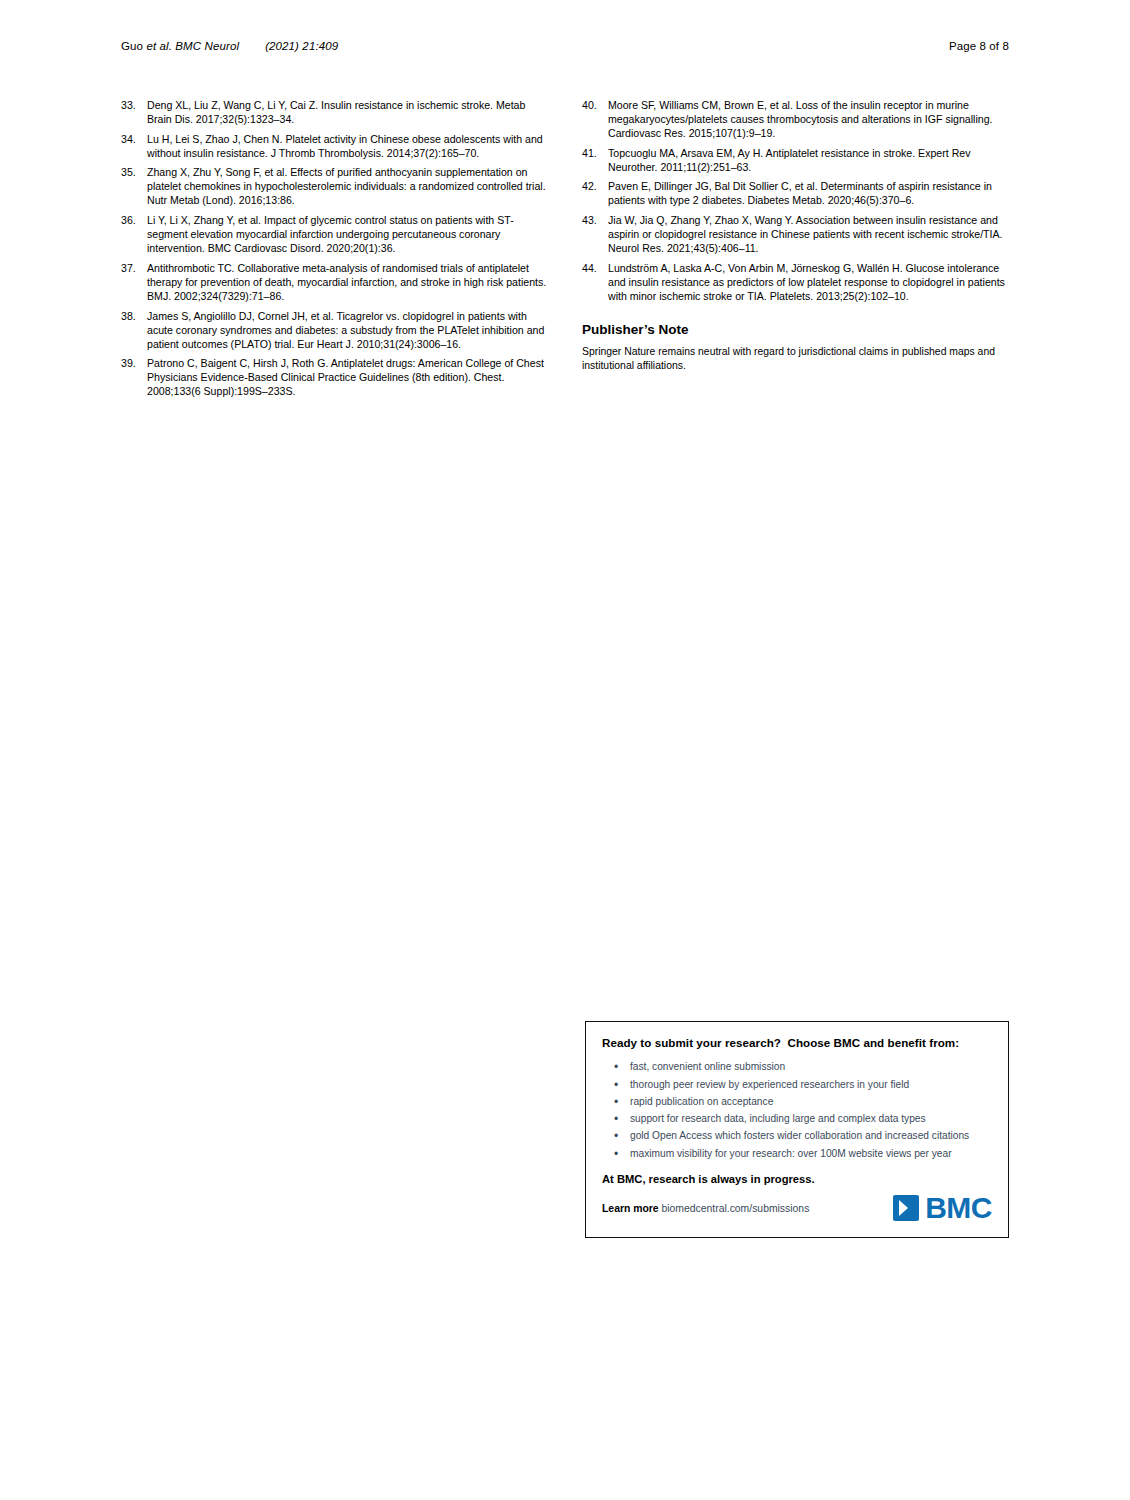Guo et al. BMC Neurol(2021) 21:409
Page 8 of 8
Deng XL, Liu Z, Wang C, Li Y, Cai Z. Insulin resistance in ischemic stroke. Metab Brain Dis. 2017;32(5):1323–34.
Lu H, Lei S, Zhao J, Chen N. Platelet activity in Chinese obese adolescents with and without insulin resistance. J Thromb Thrombolysis. 2014;37(2):165–70.
Zhang X, Zhu Y, Song F, et al. Effects of purified anthocyanin supplementation on platelet chemokines in hypocholesterolemic individuals: a randomized controlled trial. Nutr Metab (Lond). 2016;13:86.
Li Y, Li X, Zhang Y, et al. Impact of glycemic control status on patients with ST-segment elevation myocardial infarction undergoing percutaneous coronary intervention. BMC Cardiovasc Disord. 2020;20(1):36.
Antithrombotic TC. Collaborative meta-analysis of randomised trials of antiplatelet therapy for prevention of death, myocardial infarction, and stroke in high risk patients. BMJ. 2002;324(7329):71–86.
James S, Angiolillo DJ, Cornel JH, et al. Ticagrelor vs. clopidogrel in patients with acute coronary syndromes and diabetes: a substudy from the PLATelet inhibition and patient outcomes (PLATO) trial. Eur Heart J. 2010;31(24):3006–16.
Patrono C, Baigent C, Hirsh J, Roth G. Antiplatelet drugs: American College of Chest Physicians Evidence-Based Clinical Practice Guidelines (8th edition). Chest. 2008;133(6 Suppl):199S–233S.
Moore SF, Williams CM, Brown E, et al. Loss of the insulin receptor in murine megakaryocytes/platelets causes thrombocytosis and alterations in IGF signalling. Cardiovasc Res. 2015;107(1):9–19.
Topcuoglu MA, Arsava EM, Ay H. Antiplatelet resistance in stroke. Expert Rev Neurother. 2011;11(2):251–63.
Paven E, Dillinger JG, Bal Dit Sollier C, et al. Determinants of aspirin resistance in patients with type 2 diabetes. Diabetes Metab. 2020;46(5):370–6.
Jia W, Jia Q, Zhang Y, Zhao X, Wang Y. Association between insulin resistance and aspirin or clopidogrel resistance in Chinese patients with recent ischemic stroke/TIA. Neurol Res. 2021;43(5):406–11.
Lundström A, Laska A-C, Von Arbin M, Jörneskog G, Wallén H. Glucose intolerance and insulin resistance as predictors of low platelet response to clopidogrel in patients with minor ischemic stroke or TIA. Platelets. 2013;25(2):102–10.
Publisher’s Note
Springer Nature remains neutral with regard to jurisdictional claims in published maps and institutional affiliations.
Ready to submit your research? Choose BMC and benefit from:
fast, convenient online submission
thorough peer review by experienced researchers in your field
rapid publication on acceptance
support for research data, including large and complex data types
gold Open Access which fosters wider collaboration and increased citations
maximum visibility for your research: over 100M website views per year
At BMC, research is always in progress.
Learn more biomedcentral.com/submissions
BMC